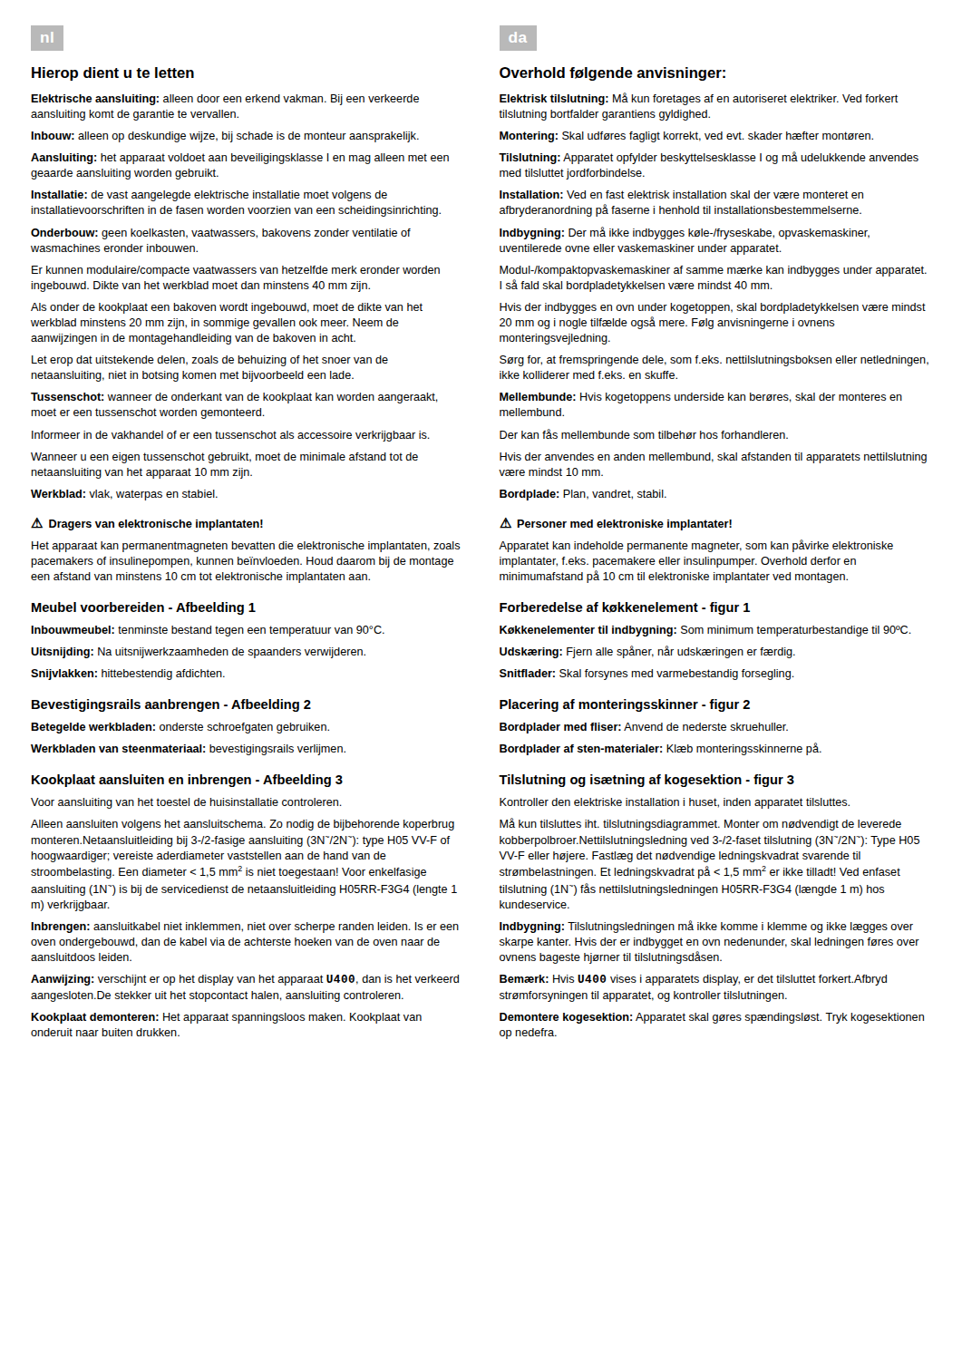nl
da
Hierop dient u te letten
Elektrische aansluiting: alleen door een erkend vakman. Bij een verkeerde aansluiting komt de garantie te vervallen.
Inbouw: alleen op deskundige wijze, bij schade is de monteur aansprakelijk.
Aansluiting: het apparaat voldoet aan beveiligingsklasse I en mag alleen met een geaarde aansluiting worden gebruikt.
Installatie: de vast aangelegde elektrische installatie moet volgens de installatievoorschriften in de fasen worden voorzien van een scheidingsinrichting.
Onderbouw: geen koelkasten, vaatwassers, bakovens zonder ventilatie of wasmachines eronder inbouwen.
Er kunnen modulaire/compacte vaatwassers van hetzelfde merk eronder worden ingebouwd. Dikte van het werkblad moet dan minstens 40 mm zijn.
Als onder de kookplaat een bakoven wordt ingebouwd, moet de dikte van het werkblad minstens 20 mm zijn, in sommige gevallen ook meer. Neem de aanwijzingen in de montagehandleiding van de bakoven in acht.
Let erop dat uitstekende delen, zoals de behuizing of het snoer van de netaansluiting, niet in botsing komen met bijvoorbeeld een lade.
Tussenschot: wanneer de onderkant van de kookplaat kan worden aangeraakt, moet er een tussenschot worden gemonteerd.
Informeer in de vakhandel of er een tussenschot als accessoire verkrijgbaar is.
Wanneer u een eigen tussenschot gebruikt, moet de minimale afstand tot de netaansluiting van het apparaat 10 mm zijn.
Werkblad: vlak, waterpas en stabiel.
⚠ Dragers van elektronische implantaten!
Het apparaat kan permanentmagneten bevatten die elektronische implantaten, zoals pacemakers of insulinepompen, kunnen beïnvloeden. Houd daarom bij de montage een afstand van minstens 10 cm tot elektronische implantaten aan.
Meubel voorbereiden - Afbeelding 1
Inbouwmeubel: tenminste bestand tegen een temperatuur van 90°C.
Uitsnijding: Na uitsnijwerkzaamheden de spaanders verwijderen.
Snijvlakken: hittebestendig afdichten.
Bevestigingsrails aanbrengen - Afbeelding 2
Betegelde werkbladen: onderste schroefgaten gebruiken.
Werkbladen van steenmateriaal: bevestigingsrails verlijmen.
Kookplaat aansluiten en inbrengen - Afbeelding 3
Voor aansluiting van het toestel de huisinstallatie controleren.
Alleen aansluiten volgens het aansluitschema. Zo nodig de bijbehorende koperbrug monteren.Netaansluitleiding bij 3-/2-fasige aansluiting (3N~/2N~): type H05 VV-F of hoogwaardiger; vereiste aderdiameter vaststellen aan de hand van de stroombelasting. Een diameter < 1,5 mm2 is niet toegestaan! Voor enkelfasige aansluiting (1N~) is bij de servicedienst de netaansluitleiding H05RR-F3G4 (lengte 1 m) verkrijgbaar.
Inbrengen: aansluitkabel niet inklemmen, niet over scherpe randen leiden. Is er een oven ondergebouwd, dan de kabel via de achterste hoeken van de oven naar de aansluitdoos leiden.
Aanwijzing: verschijnt er op het display van het apparaat U400, dan is het verkeerd aangesloten.De stekker uit het stopcontact halen, aansluiting controleren.
Kookplaat demonteren: Het apparaat spanningsloos maken. Kookplaat van onderuit naar buiten drukken.
Overhold følgende anvisninger:
Elektrisk tilslutning: Må kun foretages af en autoriseret elektriker. Ved forkert tilslutning bortfalder garantiens gyldighed.
Montering: Skal udføres fagligt korrekt, ved evt. skader hæfter montøren.
Tilslutning: Apparatet opfylder beskyttelsesklasse I og må udelukkende anvendes med tilsluttet jordforbindelse.
Installation: Ved en fast elektrisk installation skal der være monteret en afbryderanordning på faserne i henhold til installationsbestemmelserne.
Indbygning: Der må ikke indbygges køle-/fryseskabe, opvaskemaskiner, uventilerede ovne eller vaskemaskiner under apparatet.
Modul-/kompaktopvaskemaskiner af samme mærke kan indbygges under apparatet. I så fald skal bordpladetykkelsen være mindst 40 mm.
Hvis der indbygges en ovn under kogetoppen, skal bordpladetykkelsen være mindst 20 mm og i nogle tilfælde også mere. Følg anvisningerne i ovnens monteringsvejledning.
Sørg for, at fremspringende dele, som f.eks. nettilslutningsboksen eller netledningen, ikke kolliderer med f.eks. en skuffe.
Mellembunde: Hvis kogetoppens underside kan berøres, skal der monteres en mellembund.
Der kan fås mellembunde som tilbehør hos forhandleren.
Hvis der anvendes en anden mellembund, skal afstanden til apparatets nettilslutning være mindst 10 mm.
Bordplade: Plan, vandret, stabil.
⚠ Personer med elektroniske implantater!
Apparatet kan indeholde permanente magneter, som kan påvirke elektroniske implantater, f.eks. pacemakere eller insulinpumper. Overhold derfor en minimumafstand på 10 cm til elektroniske implantater ved montagen.
Forberedelse af køkkenelement - figur 1
Køkkenelementer til indbygning: Som minimum temperaturbestandige til 90ºC.
Udskæring: Fjern alle spåner, når udskæringen er færdig.
Snitflader: Skal forsynes med varmebestandig forsegling.
Placering af monteringsskinner - figur 2
Bordplader med fliser: Anvend de nederste skruehuller.
Bordplader af sten-materialer: Klæb monteringsskinnerne på.
Tilslutning og isætning af kogesektion - figur 3
Kontroller den elektriske installation i huset, inden apparatet tilsluttes.
Må kun tilsluttes iht. tilslutningsdiagrammet. Monter om nødvendigt de leverede kobberpolbroer.Nettilslutningsledning ved 3-/2-faset tilslutning (3N~/2N~): Type H05 VV-F eller højere. Fastlæg det nødvendige ledningskvadrat svarende til strømbelastningen. Et ledningskvadrat på < 1,5 mm2 er ikke tilladt! Ved enfaset tilslutning (1N~) fås nettilslutningsledningen H05RR-F3G4 (længde 1 m) hos kundeservice.
Indbygning: Tilslutningsledningen må ikke komme i klemme og ikke lægges over skarpe kanter. Hvis der er indbygget en ovn nedenunder, skal ledningen føres over ovnens bageste hjørner til tilslutningsdåsen.
Bemærk: Hvis U400 vises i apparatets display, er det tilsluttet forkert.Afbryd strømforsyningen til apparatet, og kontroller tilslutningen.
Demontere kogesektion: Apparatet skal gøres spændingsløst. Tryk kogesektionen op nedefra.